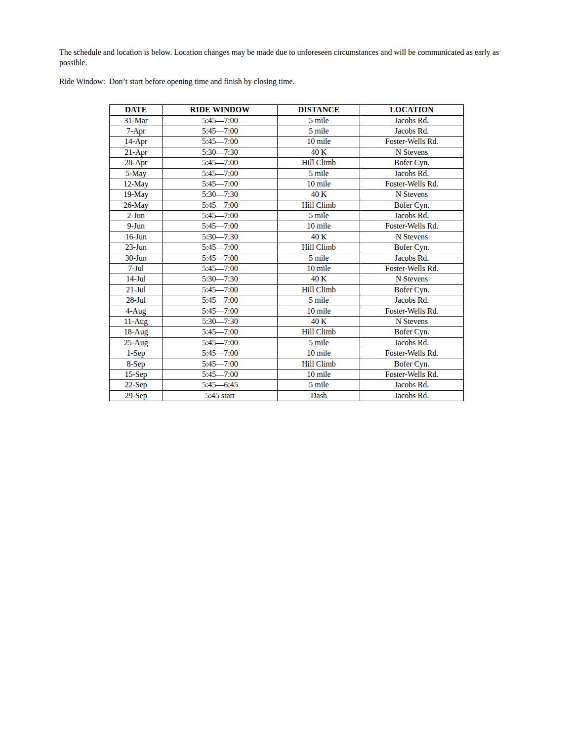The schedule and location is below. Location changes may be made due to unforeseen circumstances and will be communicated as early as possible.
Ride Window: Don’t start before opening time and finish by closing time.
| DATE | RIDE WINDOW | DISTANCE | LOCATION |
| --- | --- | --- | --- |
| 31-Mar | 5:45—7:00 | 5 mile | Jacobs Rd. |
| 7-Apr | 5:45—7:00 | 5 mile | Jacobs Rd. |
| 14-Apr | 5:45—7:00 | 10 mile | Foster-Wells Rd. |
| 21-Apr | 5:30—7:30 | 40 K | N Stevens |
| 28-Apr | 5:45—7:00 | Hill Climb | Bofer Cyn. |
| 5-May | 5:45—7:00 | 5 mile | Jacobs Rd. |
| 12-May | 5:45—7:00 | 10 mile | Foster-Wells Rd. |
| 19-May | 5:30—7:30 | 40 K | N Stevens |
| 26-May | 5:45—7:00 | Hill Climb | Bofer Cyn. |
| 2-Jun | 5:45—7:00 | 5 mile | Jacobs Rd. |
| 9-Jun | 5:45—7:00 | 10 mile | Foster-Wells Rd. |
| 16-Jun | 5:30—7:30 | 40 K | N Stevens |
| 23-Jun | 5:45—7:00 | Hill Climb | Bofer Cyn. |
| 30-Jun | 5:45—7:00 | 5 mile | Jacobs Rd. |
| 7-Jul | 5:45—7:00 | 10 mile | Foster-Wells Rd. |
| 14-Jul | 5:30—7:30 | 40 K | N Stevens |
| 21-Jul | 5:45—7:00 | Hill Climb | Bofer Cyn. |
| 28-Jul | 5:45—7:00 | 5 mile | Jacobs Rd. |
| 4-Aug | 5:45—7:00 | 10 mile | Foster-Wells Rd. |
| 11-Aug | 5:30—7:30 | 40 K | N Stevens |
| 18-Aug | 5:45—7:00 | Hill Climb | Bofer Cyn. |
| 25-Aug | 5:45—7:00 | 5 mile | Jacobs Rd. |
| 1-Sep | 5:45—7:00 | 10 mile | Foster-Wells Rd. |
| 8-Sep | 5:45—7:00 | Hill Climb | Bofer Cyn. |
| 15-Sep | 5:45—7:00 | 10 mile | Foster-Wells Rd. |
| 22-Sep | 5:45—6:45 | 5 mile | Jacobs Rd. |
| 29-Sep | 5:45 start | Dash | Jacobs Rd. |